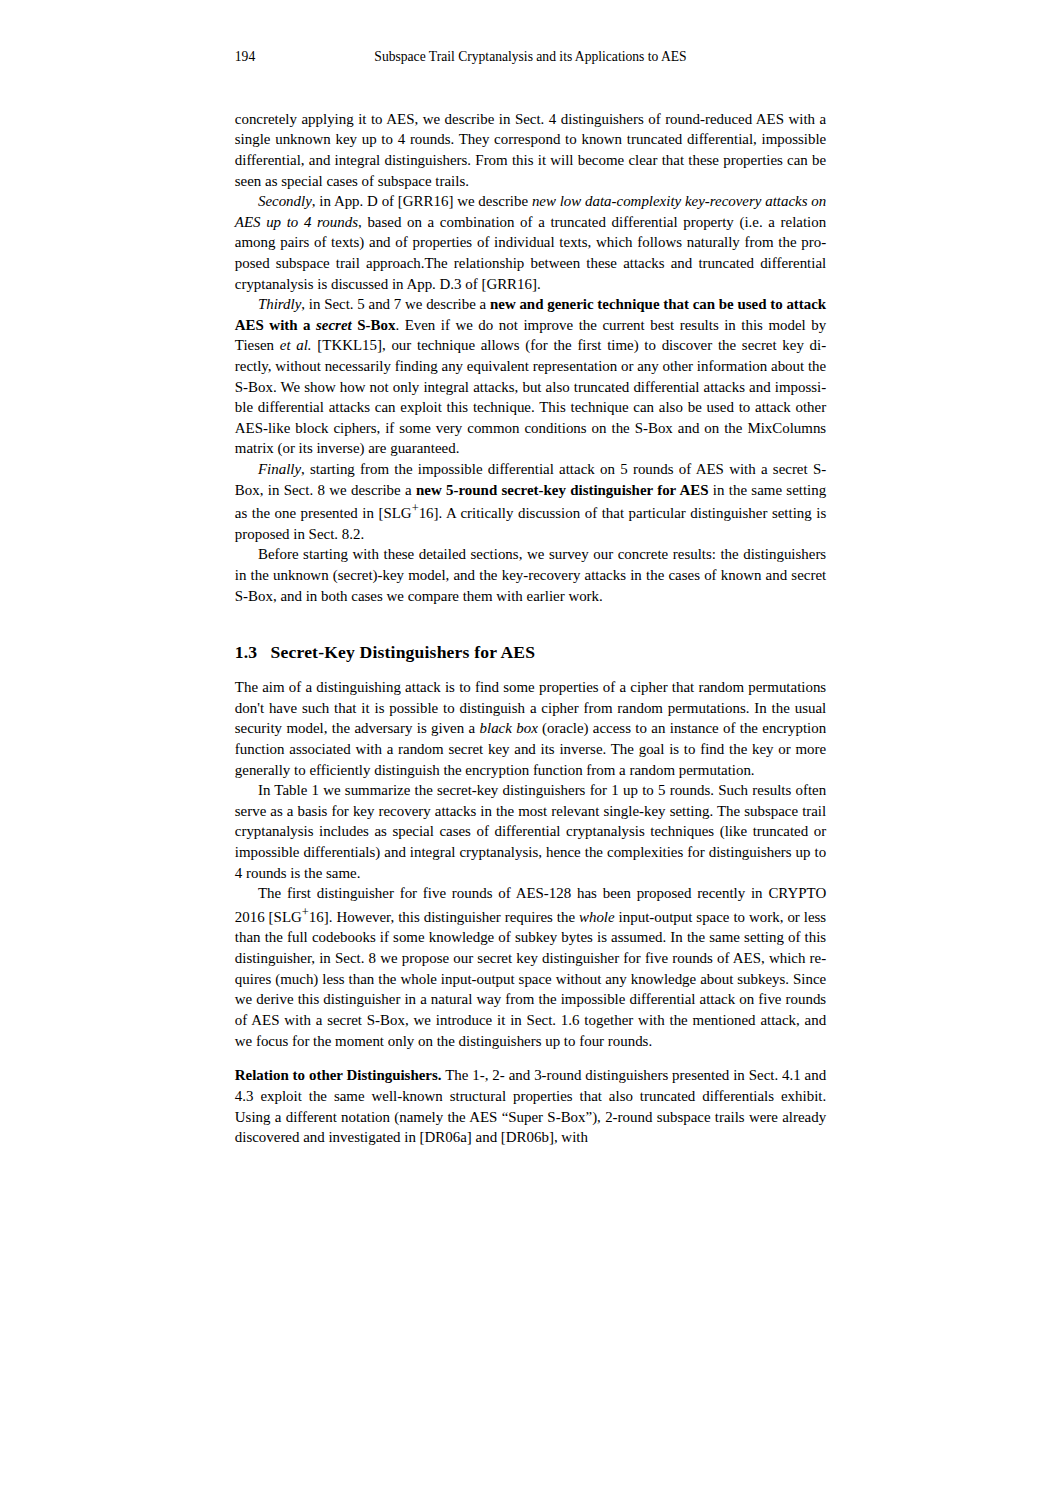194
Subspace Trail Cryptanalysis and its Applications to AES
concretely applying it to AES, we describe in Sect. 4 distinguishers of round-reduced AES with a single unknown key up to 4 rounds. They correspond to known truncated differential, impossible differential, and integral distinguishers. From this it will become clear that these properties can be seen as special cases of subspace trails.
Secondly, in App. D of [GRR16] we describe new low data-complexity key-recovery attacks on AES up to 4 rounds, based on a combination of a truncated differential property (i.e. a relation among pairs of texts) and of properties of individual texts, which follows naturally from the proposed subspace trail approach.The relationship between these attacks and truncated differential cryptanalysis is discussed in App. D.3 of [GRR16].
Thirdly, in Sect. 5 and 7 we describe a new and generic technique that can be used to attack AES with a secret S-Box. Even if we do not improve the current best results in this model by Tiesen et al. [TKKL15], our technique allows (for the first time) to discover the secret key directly, without necessarily finding any equivalent representation or any other information about the S-Box. We show how not only integral attacks, but also truncated differential attacks and impossible differential attacks can exploit this technique. This technique can also be used to attack other AES-like block ciphers, if some very common conditions on the S-Box and on the MixColumns matrix (or its inverse) are guaranteed.
Finally, starting from the impossible differential attack on 5 rounds of AES with a secret S-Box, in Sect. 8 we describe a new 5-round secret-key distinguisher for AES in the same setting as the one presented in [SLG+16]. A critically discussion of that particular distinguisher setting is proposed in Sect. 8.2.
Before starting with these detailed sections, we survey our concrete results: the distinguishers in the unknown (secret)-key model, and the key-recovery attacks in the cases of known and secret S-Box, and in both cases we compare them with earlier work.
1.3 Secret-Key Distinguishers for AES
The aim of a distinguishing attack is to find some properties of a cipher that random permutations don't have such that it is possible to distinguish a cipher from random permutations. In the usual security model, the adversary is given a black box (oracle) access to an instance of the encryption function associated with a random secret key and its inverse. The goal is to find the key or more generally to efficiently distinguish the encryption function from a random permutation.
In Table 1 we summarize the secret-key distinguishers for 1 up to 5 rounds. Such results often serve as a basis for key recovery attacks in the most relevant single-key setting. The subspace trail cryptanalysis includes as special cases of differential cryptanalysis techniques (like truncated or impossible differentials) and integral cryptanalysis, hence the complexities for distinguishers up to 4 rounds is the same.
The first distinguisher for five rounds of AES-128 has been proposed recently in CRYPTO 2016 [SLG+16]. However, this distinguisher requires the whole input-output space to work, or less than the full codebooks if some knowledge of subkey bytes is assumed. In the same setting of this distinguisher, in Sect. 8 we propose our secret key distinguisher for five rounds of AES, which requires (much) less than the whole input-output space without any knowledge about subkeys. Since we derive this distinguisher in a natural way from the impossible differential attack on five rounds of AES with a secret S-Box, we introduce it in Sect. 1.6 together with the mentioned attack, and we focus for the moment only on the distinguishers up to four rounds.
Relation to other Distinguishers. The 1-, 2- and 3-round distinguishers presented in Sect. 4.1 and 4.3 exploit the same well-known structural properties that also truncated differentials exhibit. Using a different notation (namely the AES “Super S-Box”), 2-round subspace trails were already discovered and investigated in [DR06a] and [DR06b], with